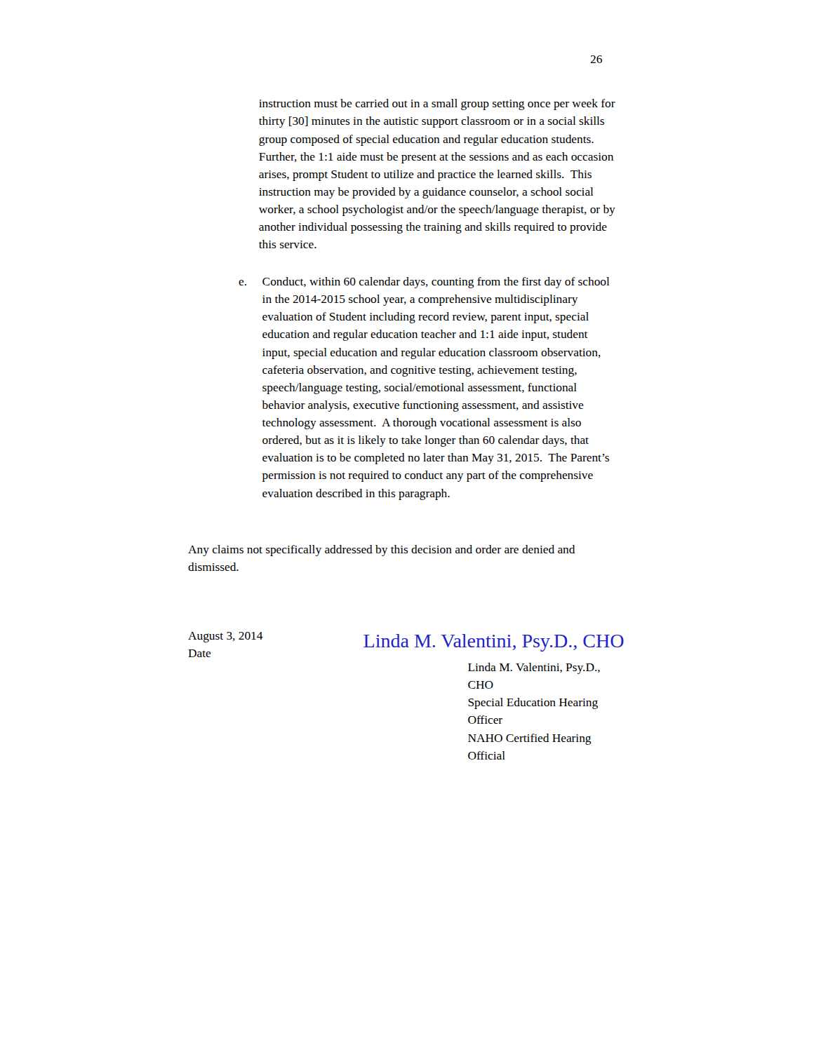26
instruction must be carried out in a small group setting once per week for thirty [30] minutes in the autistic support classroom or in a social skills group composed of special education and regular education students. Further, the 1:1 aide must be present at the sessions and as each occasion arises, prompt Student to utilize and practice the learned skills. This instruction may be provided by a guidance counselor, a school social worker, a school psychologist and/or the speech/language therapist, or by another individual possessing the training and skills required to provide this service.
e.
Conduct, within 60 calendar days, counting from the first day of school in the 2014-2015 school year, a comprehensive multidisciplinary evaluation of Student including record review, parent input, special education and regular education teacher and 1:1 aide input, student input, special education and regular education classroom observation, cafeteria observation, and cognitive testing, achievement testing, speech/language testing, social/emotional assessment, functional behavior analysis, executive functioning assessment, and assistive technology assessment. A thorough vocational assessment is also ordered, but as it is likely to take longer than 60 calendar days, that evaluation is to be completed no later than May 31, 2015. The Parent’s permission is not required to conduct any part of the comprehensive evaluation described in this paragraph.
Any claims not specifically addressed by this decision and order are denied and dismissed.
August 3, 2014
Date
Linda M. Valentini, Psy.D., CHO
Linda M. Valentini, Psy.D., CHO
Special Education Hearing Officer
NAHO Certified Hearing Official